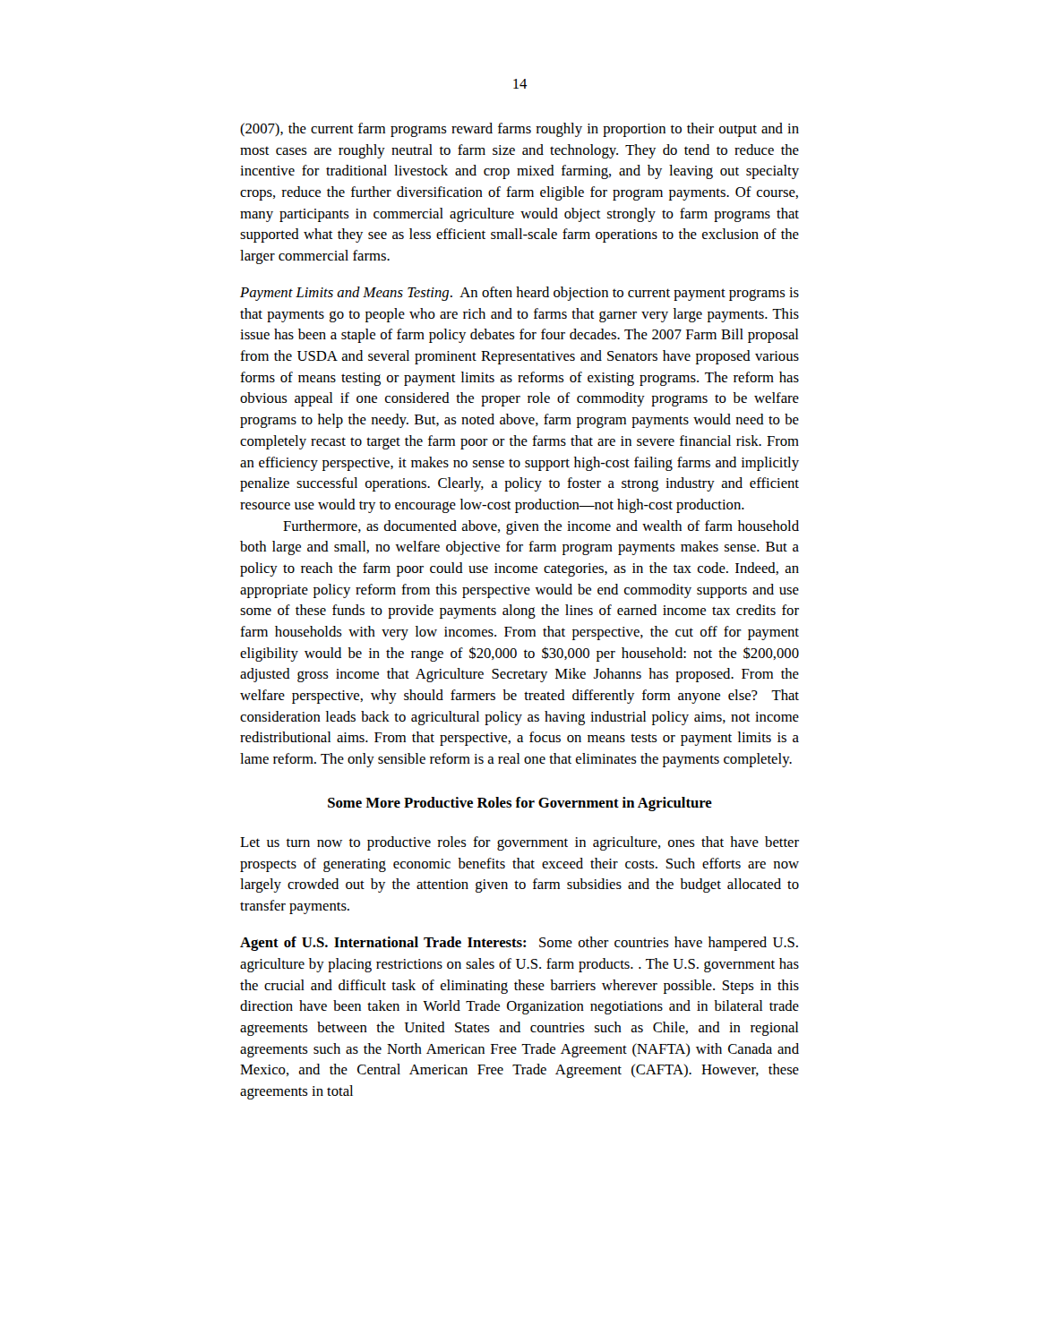14
(2007), the current farm programs reward farms roughly in proportion to their output and in most cases are roughly neutral to farm size and technology. They do tend to reduce the incentive for traditional livestock and crop mixed farming, and by leaving out specialty crops, reduce the further diversification of farm eligible for program payments. Of course, many participants in commercial agriculture would object strongly to farm programs that supported what they see as less efficient small-scale farm operations to the exclusion of the larger commercial farms.
Payment Limits and Means Testing. An often heard objection to current payment programs is that payments go to people who are rich and to farms that garner very large payments. This issue has been a staple of farm policy debates for four decades. The 2007 Farm Bill proposal from the USDA and several prominent Representatives and Senators have proposed various forms of means testing or payment limits as reforms of existing programs. The reform has obvious appeal if one considered the proper role of commodity programs to be welfare programs to help the needy. But, as noted above, farm program payments would need to be completely recast to target the farm poor or the farms that are in severe financial risk. From an efficiency perspective, it makes no sense to support high-cost failing farms and implicitly penalize successful operations. Clearly, a policy to foster a strong industry and efficient resource use would try to encourage low-cost production—not high-cost production.
Furthermore, as documented above, given the income and wealth of farm household both large and small, no welfare objective for farm program payments makes sense. But a policy to reach the farm poor could use income categories, as in the tax code. Indeed, an appropriate policy reform from this perspective would be end commodity supports and use some of these funds to provide payments along the lines of earned income tax credits for farm households with very low incomes. From that perspective, the cut off for payment eligibility would be in the range of $20,000 to $30,000 per household: not the $200,000 adjusted gross income that Agriculture Secretary Mike Johanns has proposed. From the welfare perspective, why should farmers be treated differently form anyone else? That consideration leads back to agricultural policy as having industrial policy aims, not income redistributional aims. From that perspective, a focus on means tests or payment limits is a lame reform. The only sensible reform is a real one that eliminates the payments completely.
Some More Productive Roles for Government in Agriculture
Let us turn now to productive roles for government in agriculture, ones that have better prospects of generating economic benefits that exceed their costs. Such efforts are now largely crowded out by the attention given to farm subsidies and the budget allocated to transfer payments.
Agent of U.S. International Trade Interests: Some other countries have hampered U.S. agriculture by placing restrictions on sales of U.S. farm products. . The U.S. government has the crucial and difficult task of eliminating these barriers wherever possible. Steps in this direction have been taken in World Trade Organization negotiations and in bilateral trade agreements between the United States and countries such as Chile, and in regional agreements such as the North American Free Trade Agreement (NAFTA) with Canada and Mexico, and the Central American Free Trade Agreement (CAFTA). However, these agreements in total